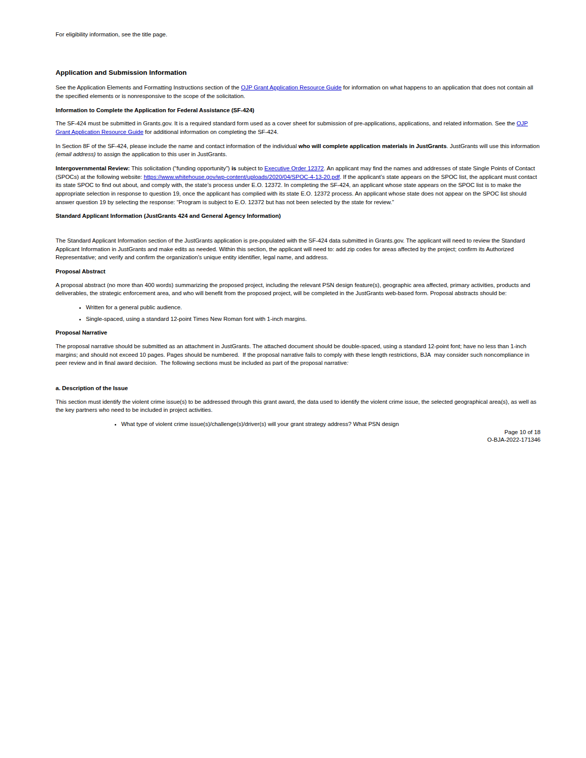For eligibility information, see the title page.
Application and Submission Information
See the Application Elements and Formatting Instructions section of the OJP Grant Application Resource Guide for information on what happens to an application that does not contain all the specified elements or is nonresponsive to the scope of the solicitation.
Information to Complete the Application for Federal Assistance (SF-424)
The SF-424 must be submitted in Grants.gov. It is a required standard form used as a cover sheet for submission of pre-applications, applications, and related information. See the OJP Grant Application Resource Guide for additional information on completing the SF-424.
In Section 8F of the SF-424, please include the name and contact information of the individual who will complete application materials in JustGrants. JustGrants will use this information (email address) to assign the application to this user in JustGrants.
Intergovernmental Review: This solicitation (“funding opportunity”) is subject to Executive Order 12372. An applicant may find the names and addresses of state Single Points of Contact (SPOCs) at the following website: https://www.whitehouse.gov/wp-content/uploads/2020/04/SPOC-4-13-20.pdf. If the applicant’s state appears on the SPOC list, the applicant must contact its state SPOC to find out about, and comply with, the state’s process under E.O. 12372. In completing the SF-424, an applicant whose state appears on the SPOC list is to make the appropriate selection in response to question 19, once the applicant has complied with its state E.O. 12372 process. An applicant whose state does not appear on the SPOC list should answer question 19 by selecting the response: “Program is subject to E.O. 12372 but has not been selected by the state for review.”
Standard Applicant Information (JustGrants 424 and General Agency Information)
The Standard Applicant Information section of the JustGrants application is pre-populated with the SF-424 data submitted in Grants.gov. The applicant will need to review the Standard Applicant Information in JustGrants and make edits as needed. Within this section, the applicant will need to: add zip codes for areas affected by the project; confirm its Authorized Representative; and verify and confirm the organization's unique entity identifier, legal name, and address.
Proposal Abstract
A proposal abstract (no more than 400 words) summarizing the proposed project, including the relevant PSN design feature(s), geographic area affected, primary activities, products and deliverables, the strategic enforcement area, and who will benefit from the proposed project, will be completed in the JustGrants web-based form. Proposal abstracts should be:
Written for a general public audience.
Single-spaced, using a standard 12-point Times New Roman font with 1-inch margins.
Proposal Narrative
The proposal narrative should be submitted as an attachment in JustGrants. The attached document should be double-spaced, using a standard 12-point font; have no less than 1-inch margins; and should not exceed 10 pages. Pages should be numbered. If the proposal narrative fails to comply with these length restrictions, BJA may consider such noncompliance in peer review and in final award decision. The following sections must be included as part of the proposal narrative:
a. Description of the Issue
This section must identify the violent crime issue(s) to be addressed through this grant award, the data used to identify the violent crime issue, the selected geographical area(s), as well as the key partners who need to be included in project activities.
What type of violent crime issue(s)/challenge(s)/driver(s) will your grant strategy address? What PSN design
Page 10 of 18
O-BJA-2022-171346